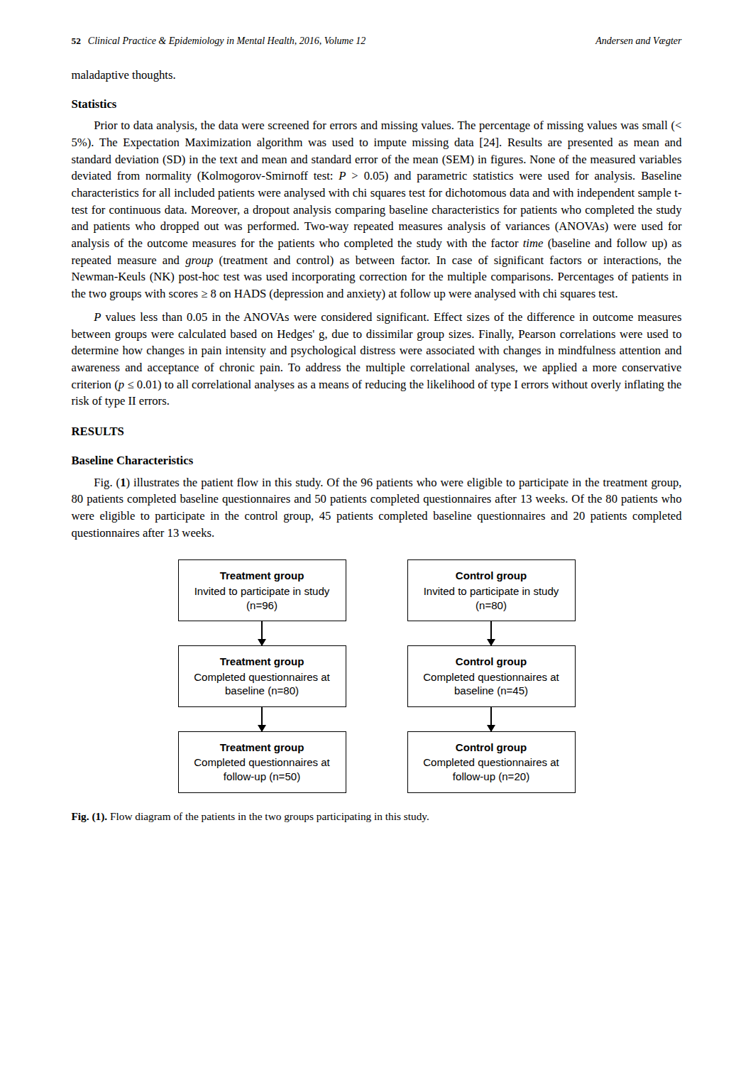52 Clinical Practice & Epidemiology in Mental Health, 2016, Volume 12 Andersen and Vægter
maladaptive thoughts.
Statistics
Prior to data analysis, the data were screened for errors and missing values. The percentage of missing values was small (< 5%). The Expectation Maximization algorithm was used to impute missing data [24]. Results are presented as mean and standard deviation (SD) in the text and mean and standard error of the mean (SEM) in figures. None of the measured variables deviated from normality (Kolmogorov-Smirnoff test: P > 0.05) and parametric statistics were used for analysis. Baseline characteristics for all included patients were analysed with chi squares test for dichotomous data and with independent sample t-test for continuous data. Moreover, a dropout analysis comparing baseline characteristics for patients who completed the study and patients who dropped out was performed. Two-way repeated measures analysis of variances (ANOVAs) were used for analysis of the outcome measures for the patients who completed the study with the factor time (baseline and follow up) as repeated measure and group (treatment and control) as between factor. In case of significant factors or interactions, the Newman-Keuls (NK) post-hoc test was used incorporating correction for the multiple comparisons. Percentages of patients in the two groups with scores ≥ 8 on HADS (depression and anxiety) at follow up were analysed with chi squares test.
P values less than 0.05 in the ANOVAs were considered significant. Effect sizes of the difference in outcome measures between groups were calculated based on Hedges' g, due to dissimilar group sizes. Finally, Pearson correlations were used to determine how changes in pain intensity and psychological distress were associated with changes in mindfulness attention and awareness and acceptance of chronic pain. To address the multiple correlational analyses, we applied a more conservative criterion (p ≤ 0.01) to all correlational analyses as a means of reducing the likelihood of type I errors without overly inflating the risk of type II errors.
RESULTS
Baseline Characteristics
Fig. (1) illustrates the patient flow in this study. Of the 96 patients who were eligible to participate in the treatment group, 80 patients completed baseline questionnaires and 50 patients completed questionnaires after 13 weeks. Of the 80 patients who were eligible to participate in the control group, 45 patients completed baseline questionnaires and 20 patients completed questionnaires after 13 weeks.
Treatment group Invited to participate in study (n=96)
Control group Invited to participate in study (n=80)
Treatment group Completed questionnaires at baseline (n=80)
Control group Completed questionnaires at baseline (n=45)
Treatment group Completed questionnaires at follow-up (n=50)
Control group Completed questionnaires at follow-up (n=20)
Fig. (1). Flow diagram of the patients in the two groups participating in this study.